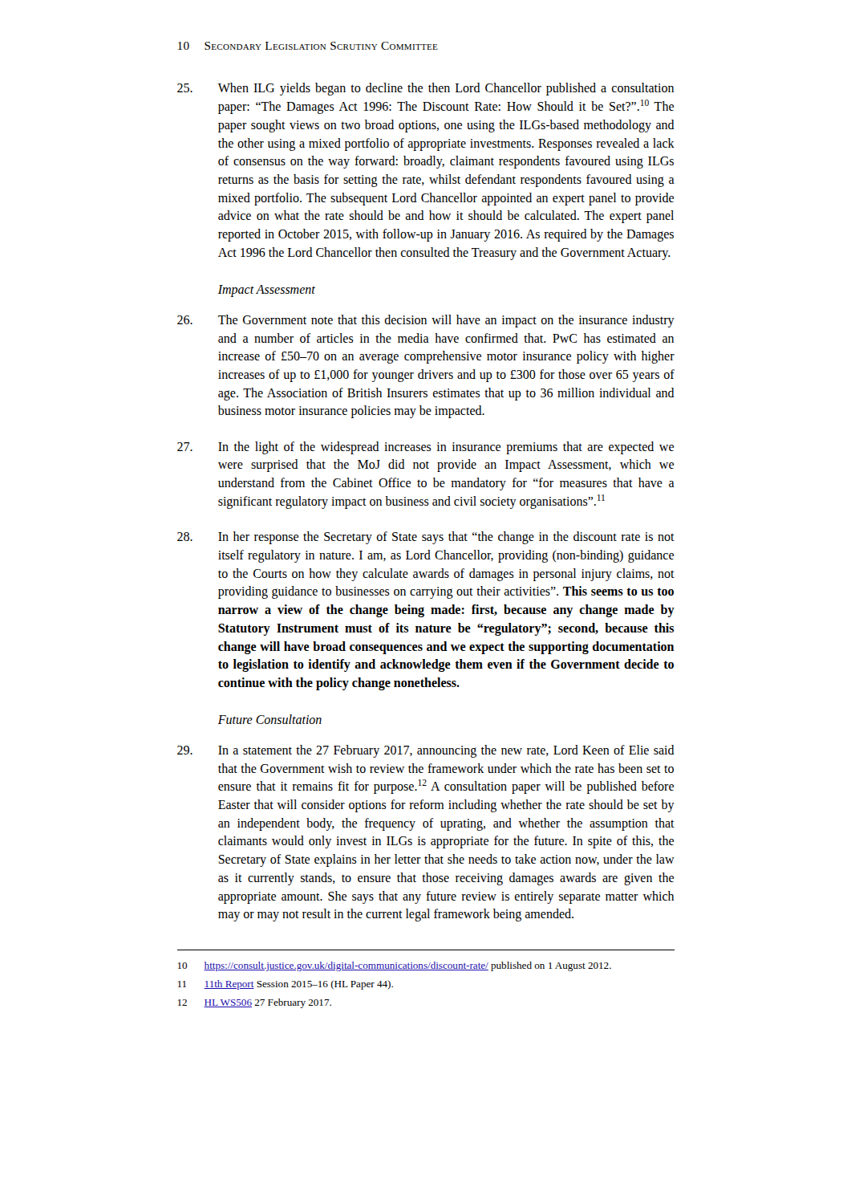10 Secondary Legislation Scrutiny Committee
25. When ILG yields began to decline the then Lord Chancellor published a consultation paper: “The Damages Act 1996: The Discount Rate: How Should it be Set?”.10 The paper sought views on two broad options, one using the ILGs-based methodology and the other using a mixed portfolio of appropriate investments. Responses revealed a lack of consensus on the way forward: broadly, claimant respondents favoured using ILGs returns as the basis for setting the rate, whilst defendant respondents favoured using a mixed portfolio. The subsequent Lord Chancellor appointed an expert panel to provide advice on what the rate should be and how it should be calculated. The expert panel reported in October 2015, with follow-up in January 2016. As required by the Damages Act 1996 the Lord Chancellor then consulted the Treasury and the Government Actuary.
Impact Assessment
26. The Government note that this decision will have an impact on the insurance industry and a number of articles in the media have confirmed that. PwC has estimated an increase of £50–70 on an average comprehensive motor insurance policy with higher increases of up to £1,000 for younger drivers and up to £300 for those over 65 years of age. The Association of British Insurers estimates that up to 36 million individual and business motor insurance policies may be impacted.
27. In the light of the widespread increases in insurance premiums that are expected we were surprised that the MoJ did not provide an Impact Assessment, which we understand from the Cabinet Office to be mandatory for “for measures that have a significant regulatory impact on business and civil society organisations”.11
28. In her response the Secretary of State says that “the change in the discount rate is not itself regulatory in nature. I am, as Lord Chancellor, providing (non-binding) guidance to the Courts on how they calculate awards of damages in personal injury claims, not providing guidance to businesses on carrying out their activities”. This seems to us too narrow a view of the change being made: first, because any change made by Statutory Instrument must of its nature be “regulatory”; second, because this change will have broad consequences and we expect the supporting documentation to legislation to identify and acknowledge them even if the Government decide to continue with the policy change nonetheless.
Future Consultation
29. In a statement the 27 February 2017, announcing the new rate, Lord Keen of Elie said that the Government wish to review the framework under which the rate has been set to ensure that it remains fit for purpose.12 A consultation paper will be published before Easter that will consider options for reform including whether the rate should be set by an independent body, the frequency of uprating, and whether the assumption that claimants would only invest in ILGs is appropriate for the future. In spite of this, the Secretary of State explains in her letter that she needs to take action now, under the law as it currently stands, to ensure that those receiving damages awards are given the appropriate amount. She says that any future review is entirely separate matter which may or may not result in the current legal framework being amended.
| 10 | https://consult.justice.gov.uk/digital-communications/discount-rate/ published on 1 August 2012. |
| 11 | 11th Report Session 2015–16 (HL Paper 44). |
| 12 | HL WS506 27 February 2017. |